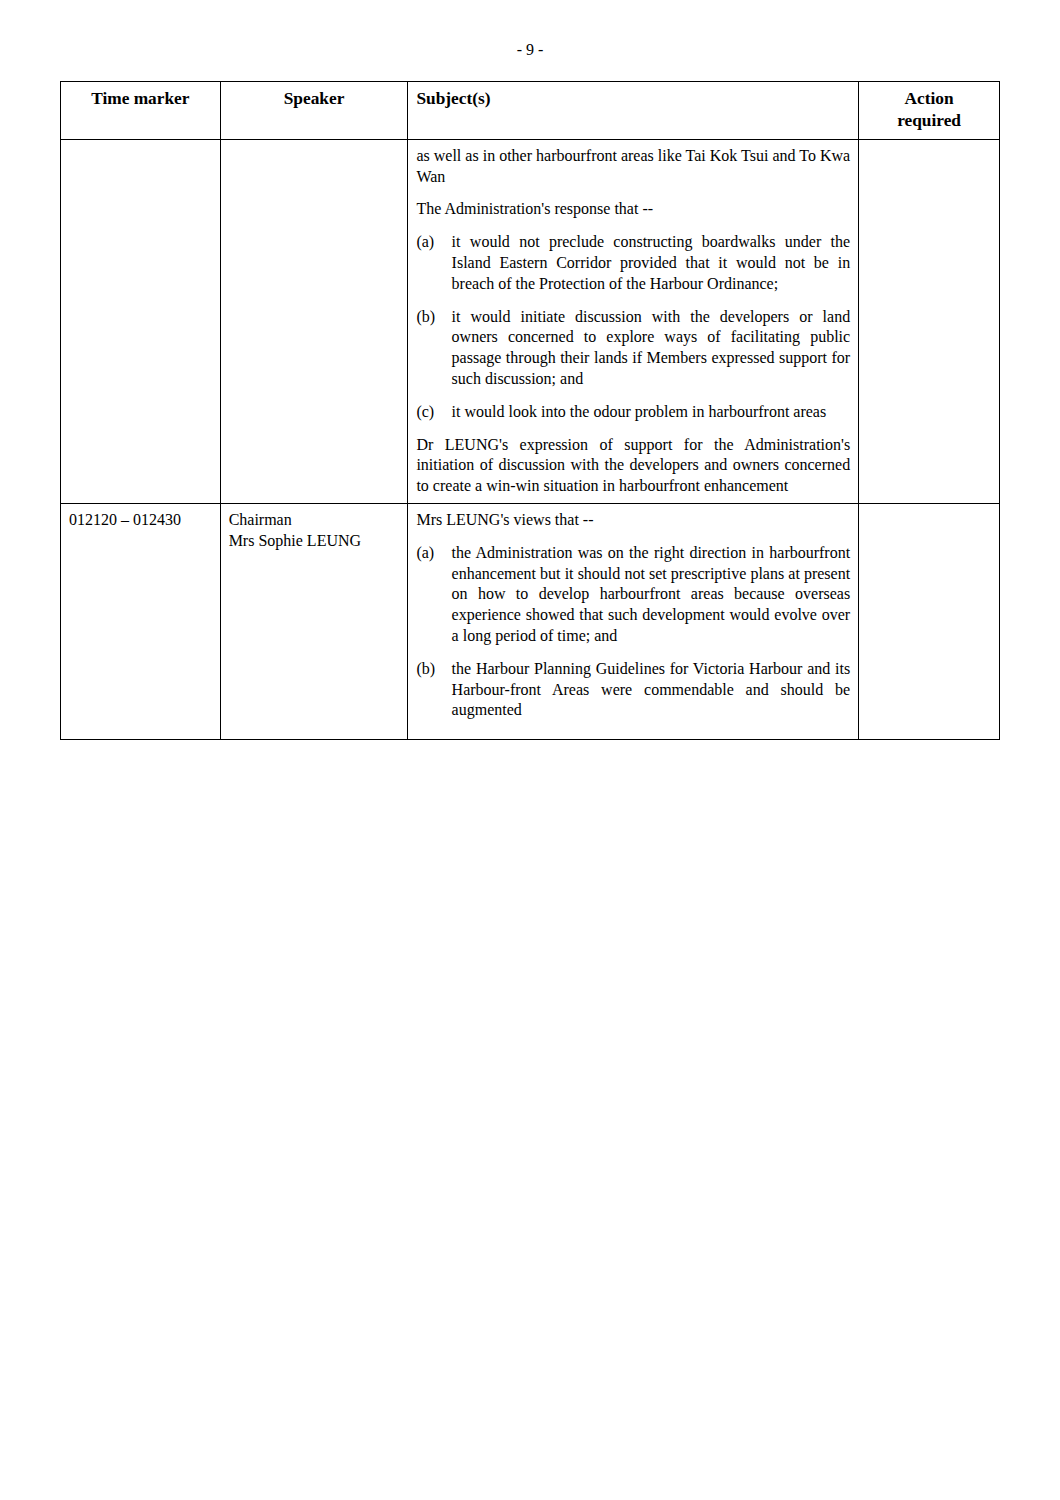- 9 -
| Time marker | Speaker | Subject(s) | Action required |
| --- | --- | --- | --- |
| | | as well as in other harbourfront areas like Tai Kok Tsui and To Kwa Wan The Administration's response that -- (a) it would not preclude constructing boardwalks under the Island Eastern Corridor provided that it would not be in breach of the Protection of the Harbour Ordinance; (b) it would initiate discussion with the developers or land owners concerned to explore ways of facilitating public passage through their lands if Members expressed support for such discussion; and (c) it would look into the odour problem in harbourfront areas Dr LEUNG's expression of support for the Administration's initiation of discussion with the developers and owners concerned to create a win-win situation in harbourfront enhancement | |
| 012120 – 012430 | Chairman Mrs Sophie LEUNG | Mrs LEUNG's views that -- (a) the Administration was on the right direction in harbourfront enhancement but it should not set prescriptive plans at present on how to develop harbourfront areas because overseas experience showed that such development would evolve over a long period of time; and (b) the Harbour Planning Guidelines for Victoria Harbour and its Harbour-front Areas were commendable and should be augmented | |